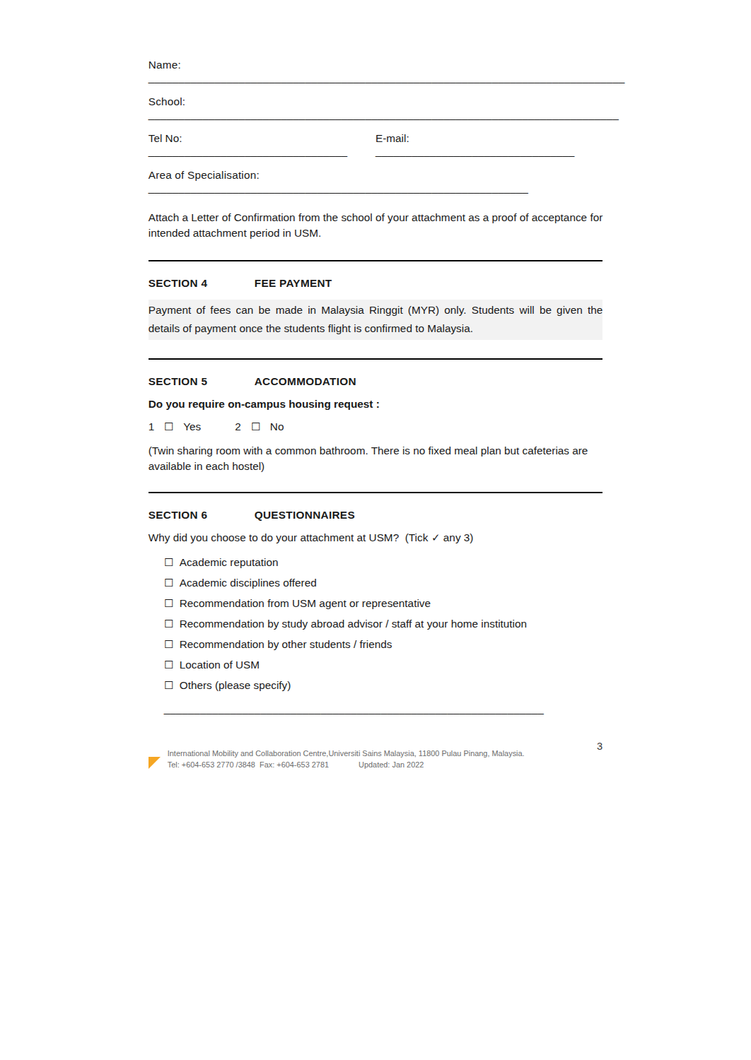Name: _______________________________________________________________________________
School: ______________________________________________________________________________
Tel No: _________________________________
E-mail: _________________________________
Area of Specialisation: _______________________________________________________________
Attach a Letter of Confirmation from the school of your attachment as a proof of acceptance for intended attachment period in USM.
SECTION 4 FEE PAYMENT
Payment of fees can be made in Malaysia Ringgit (MYR) only. Students will be given the details of payment once the students flight is confirmed to Malaysia.
SECTION 5 ACCOMMODATION
Do you require on-campus housing request :
1 ☐ Yes 2 ☐ No
(Twin sharing room with a common bathroom. There is no fixed meal plan but cafeterias are available in each hostel)
SECTION 6 QUESTIONNAIRES
Why did you choose to do your attachment at USM? (Tick ✓ any 3)
☐Academic reputation
☐Academic disciplines offered
☐Recommendation from USM agent or representative
☐Recommendation by study abroad advisor / staff at your home institution
☐Recommendation by other students / friends
☐Location of USM
☐Others (please specify)
_______________________________________________________________
International Mobility and Collaboration Centre,Universiti Sains Malaysia, 11800 Pulau Pinang, Malaysia.
Tel: +604-653 2770 /3848 Fax: +604-653 2781 Updated: Jan 2022
3